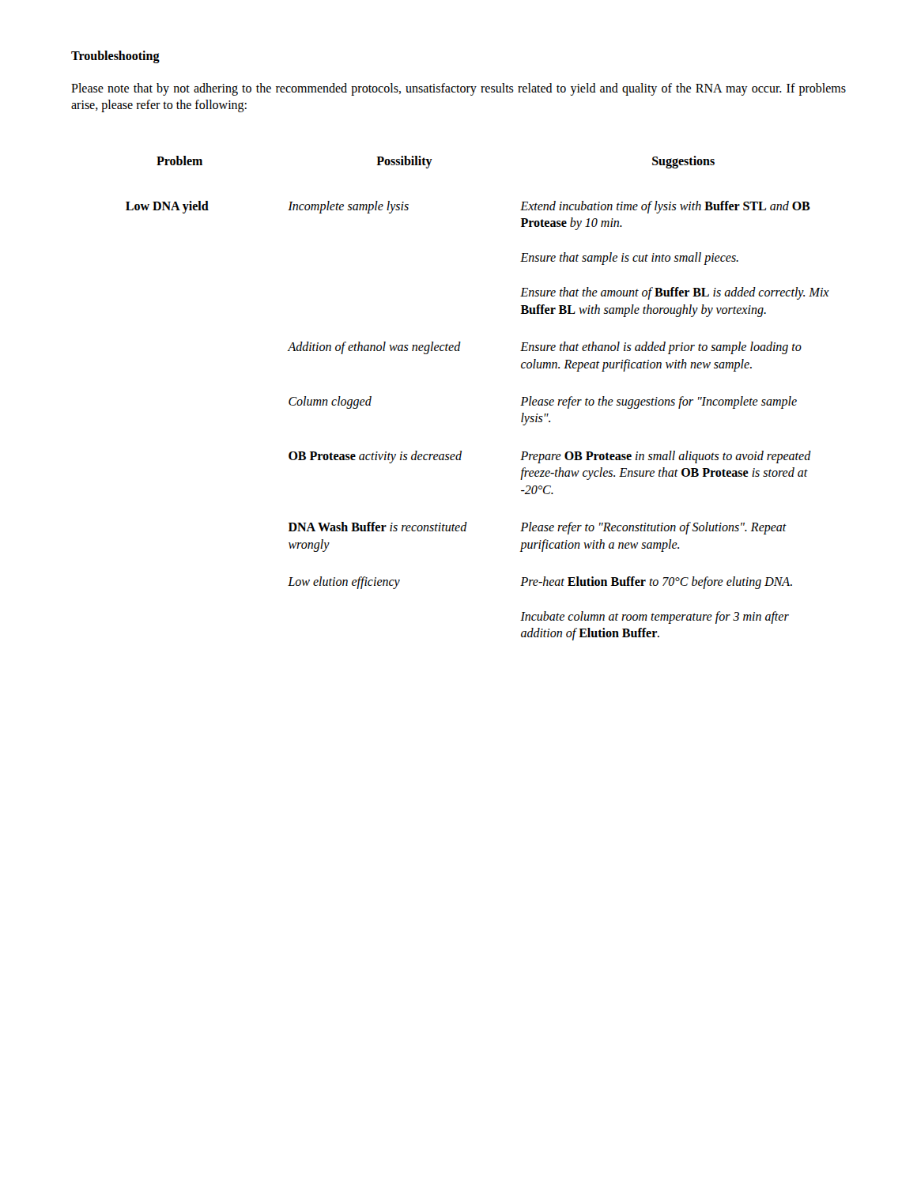Troubleshooting
Please note that by not adhering to the recommended protocols, unsatisfactory results related to yield and quality of the RNA may occur. If problems arise, please refer to the following:
| Problem | Possibility | Suggestions |
| --- | --- | --- |
| Low DNA yield | Incomplete sample lysis | Extend incubation time of lysis with Buffer STL and OB Protease by 10 min. Ensure that sample is cut into small pieces. Ensure that the amount of Buffer BL is added correctly. Mix Buffer BL with sample thoroughly by vortexing. |
| | Addition of ethanol was neglected | Ensure that ethanol is added prior to sample loading to column. Repeat purification with new sample. |
| | Column clogged | Please refer to the suggestions for "Incomplete sample lysis". |
| | OB Protease activity is decreased | Prepare OB Protease in small aliquots to avoid repeated freeze-thaw cycles. Ensure that OB Protease is stored at -20°C. |
| | DNA Wash Buffer is reconstituted wrongly | Please refer to "Reconstitution of Solutions". Repeat purification with a new sample. |
| | Low elution efficiency | Pre-heat Elution Buffer to 70°C before eluting DNA. Incubate column at room temperature for 3 min after addition of Elution Buffer . |